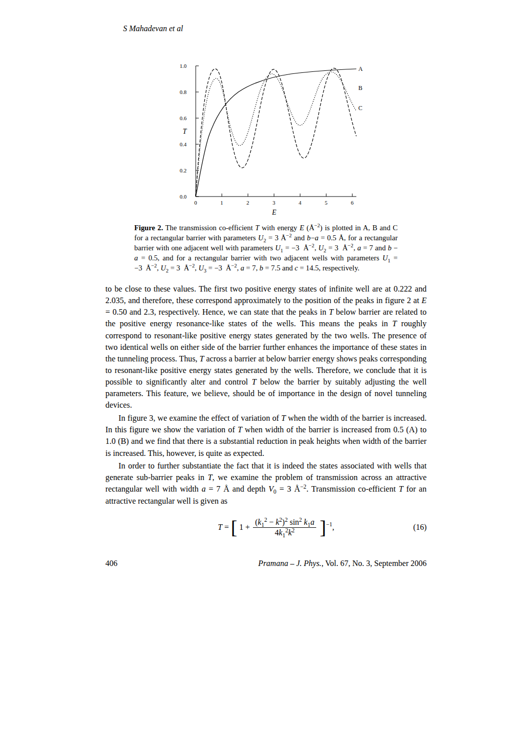S Mahadevan et al
0.0 0.2 0.4 0.6 0.8 1.0 0 1 2 3 4 5 6 T E A B C
Figure 2. The transmission co-efficient T with energy E (Å−2) is plotted in A, B and C for a rectangular barrier with parameters U2 = 3 Å−2 and b−a = 0.5 Å, for a rectangular barrier with one adjacent well with parameters U1 = −3 Å−2, U2 = 3 Å−2, a = 7 and b − a = 0.5, and for a rectangular barrier with two adjacent wells with parameters U1 = −3 Å−2, U2 = 3 Å−2, U3 = −3 Å−2, a = 7, b = 7.5 and c = 14.5, respectively.
to be close to these values. The first two positive energy states of infinite well are at 0.222 and 2.035, and therefore, these correspond approximately to the position of the peaks in figure 2 at E = 0.50 and 2.3, respectively. Hence, we can state that the peaks in T below barrier are related to the positive energy resonance-like states of the wells. This means the peaks in T roughly correspond to resonant-like positive energy states generated by the two wells. The presence of two identical wells on either side of the barrier further enhances the importance of these states in the tunneling process. Thus, T across a barrier at below barrier energy shows peaks corresponding to resonant-like positive energy states generated by the wells. Therefore, we conclude that it is possible to significantly alter and control T below the barrier by suitably adjusting the well parameters. This feature, we believe, should be of importance in the design of novel tunneling devices.
In figure 3, we examine the effect of variation of T when the width of the barrier is increased. In this figure we show the variation of T when width of the barrier is increased from 0.5 (A) to 1.0 (B) and we find that there is a substantial reduction in peak heights when width of the barrier is increased. This, however, is quite as expected.
In order to further substantiate the fact that it is indeed the states associated with wells that generate sub-barrier peaks in T, we examine the problem of transmission across an attractive rectangular well with width a = 7 Å and depth V0 = 3 Å−2. Transmission co-efficient T for an attractive rectangular well is given as
T = [ 1 + (k12 − k2)2 sin2 k1a 4k12k2 ]−1,
(16)
406
Pramana – J. Phys., Vol. 67, No. 3, September 2006